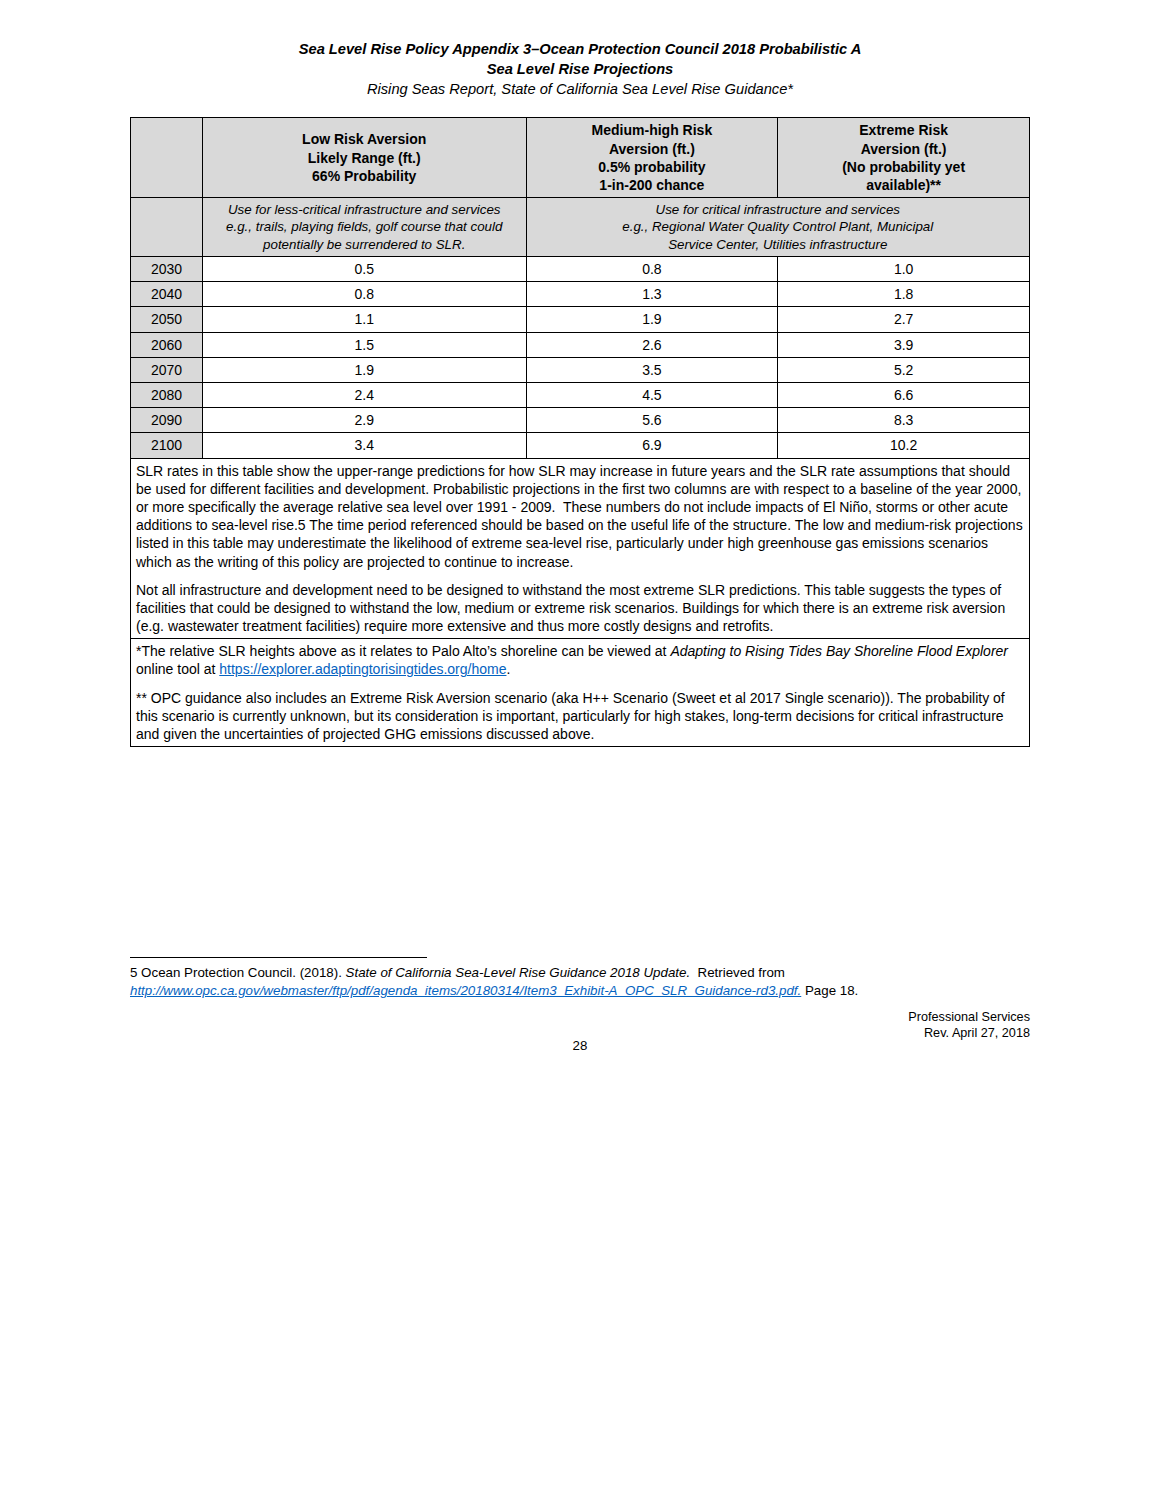Sea Level Rise Policy Appendix 3–Ocean Protection Council 2018 Probabilistic A
Sea Level Rise Projections
Rising Seas Report, State of California Sea Level Rise Guidance*
| | Low Risk Aversion Likely Range (ft.) 66% Probability | Medium-high Risk Aversion (ft.) 0.5% probability 1-in-200 chance | Extreme Risk Aversion (ft.) (No probability yet available)** |
| | Use for less-critical infrastructure and services e.g., trails, playing fields, golf course that could potentially be surrendered to SLR. | Use for critical infrastructure and services e.g., Regional Water Quality Control Plant, Municipal Service Center, Utilities infrastructure |
| 2030 | 0.5 | 0.8 | 1.0 |
| 2040 | 0.8 | 1.3 | 1.8 |
| 2050 | 1.1 | 1.9 | 2.7 |
| 2060 | 1.5 | 2.6 | 3.9 |
| 2070 | 1.9 | 3.5 | 5.2 |
| 2080 | 2.4 | 4.5 | 6.6 |
| 2090 | 2.9 | 5.6 | 8.3 |
| 2100 | 3.4 | 6.9 | 10.2 |
| SLR rates in this table show the upper-range predictions for how SLR may increase in future years and the SLR rate assumptions that should be used for different facilities and development. Probabilistic projections in the first two columns are with respect to a baseline of the year 2000, or more specifically the average relative sea level over 1991 - 2009. These numbers do not include impacts of El Niño, storms or other acute additions to sea-level rise.5 The time period referenced should be based on the useful life of the structure. The low and medium-risk projections listed in this table may underestimate the likelihood of extreme sea-level rise, particularly under high greenhouse gas emissions scenarios which as the writing of this policy are projected to continue to increase. Not all infrastructure and development need to be designed to withstand the most extreme SLR predictions. This table suggests the types of facilities that could be designed to withstand the low, medium or extreme risk scenarios. Buildings for which there is an extreme risk aversion (e.g. wastewater treatment facilities) require more extensive and thus more costly designs and retrofits. |
| *The relative SLR heights above as it relates to Palo Alto’s shoreline can be viewed at Adapting to Rising Tides Bay Shoreline Flood Explorer online tool at https://explorer.adaptingtorisingtides.org/home . ** OPC guidance also includes an Extreme Risk Aversion scenario (aka H++ Scenario (Sweet et al 2017 Single scenario)). The probability of this scenario is currently unknown, but its consideration is important, particularly for high stakes, long-term decisions for critical infrastructure and given the uncertainties of projected GHG emissions discussed above. |
5 Ocean Protection Council. (2018). State of California Sea-Level Rise Guidance 2018 Update. Retrieved from http://www.opc.ca.gov/webmaster/ftp/pdf/agenda_items/20180314/Item3_Exhibit-A_OPC_SLR_Guidance-rd3.pdf. Page 18.
Professional Services
Rev. April 27, 2018
28